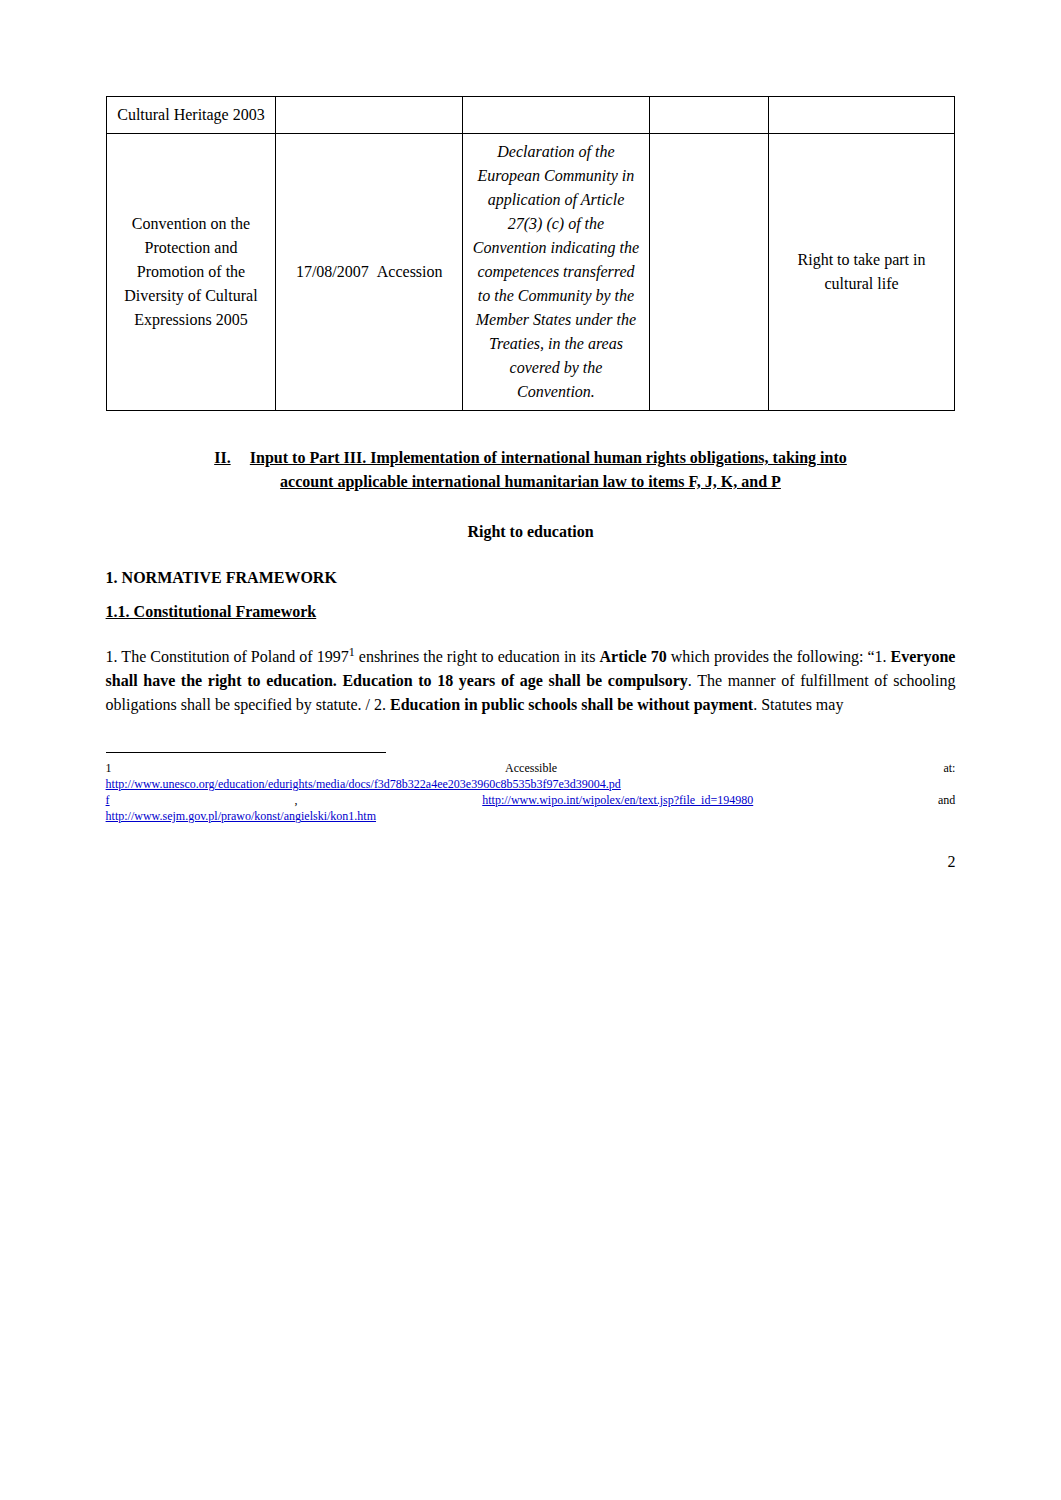| Cultural Heritage 2003 | | | | |
| Convention on the Protection and Promotion of the Diversity of Cultural Expressions 2005 | 17/08/2007 Accession | Declaration of the European Community in application of Article 27(3) (c) of the Convention indicating the competences transferred to the Community by the Member States under the Treaties, in the areas covered by the Convention. | | Right to take part in cultural life |
II. Input to Part III. Implementation of international human rights obligations, taking into account applicable international humanitarian law to items F, J, K, and P
Right to education
1. NORMATIVE FRAMEWORK
1.1. Constitutional Framework
1. The Constitution of Poland of 19971 enshrines the right to education in its Article 70 which provides the following: “1. Everyone shall have the right to education. Education to 18 years of age shall be compulsory. The manner of fulfillment of schooling obligations shall be specified by statute. / 2. Education in public schools shall be without payment. Statutes may
1 Accessible at:
http://www.unesco.org/education/edurights/media/docs/f3d78b322a4ee203e3960c8b535b3f97e3d39004.pd
f , http://www.wipo.int/wipolex/en/text.jsp?file_id=194980 and
http://www.sejm.gov.pl/prawo/konst/angielski/kon1.htm
2